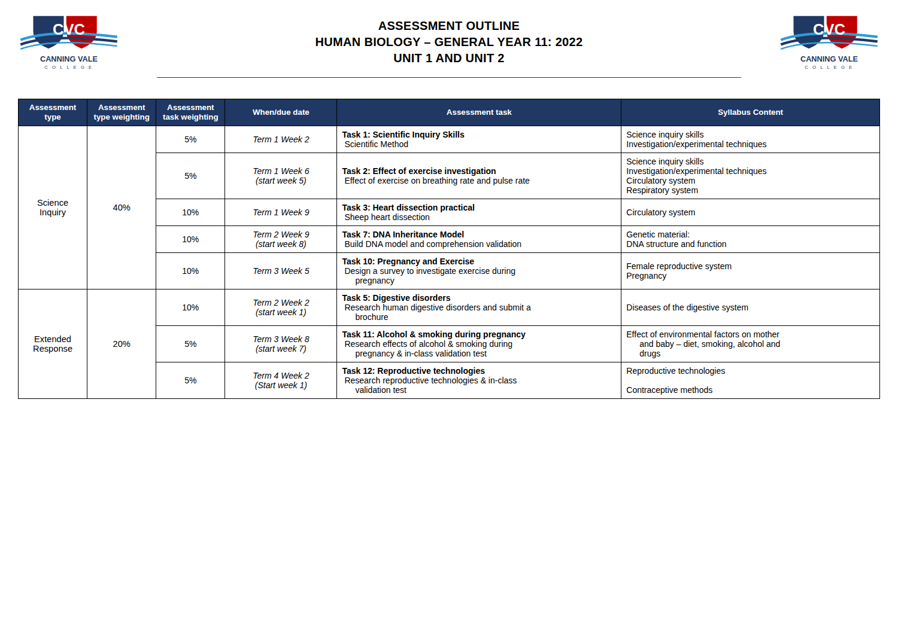Canning Vale College CVC CANNING VALE C O L L E G E
ASSESSMENT OUTLINE
HUMAN BIOLOGY – GENERAL YEAR 11: 2022
UNIT 1 AND UNIT 2
Canning Vale College CVC CANNING VALE C O L L E G E
| Assessment type | Assessment type weighting | Assessment task weighting | When/due date | Assessment task | Syllabus Content |
| --- | --- | --- | --- | --- | --- |
| Science Inquiry | 40% | 5% | Term 1 Week 2 | Task 1: Scientific Inquiry Skills Scientific Method | Science inquiry skills Investigation/experimental techniques |
| 5% | Term 1 Week 6 (start week 5) | Task 2: Effect of exercise investigation Effect of exercise on breathing rate and pulse rate | Science inquiry skills Investigation/experimental techniques Circulatory system Respiratory system |
| 10% | Term 1 Week 9 | Task 3: Heart dissection practical Sheep heart dissection | Circulatory system |
| 10% | Term 2 Week 9 (start week 8) | Task 7: DNA Inheritance Model Build DNA model and comprehension validation | Genetic material: DNA structure and function |
| 10% | Term 3 Week 5 | Task 10: Pregnancy and Exercise Design a survey to investigate exercise during pregnancy | Female reproductive system Pregnancy |
| Extended Response | 20% | 10% | Term 2 Week 2 (start week 1) | Task 5: Digestive disorders Research human digestive disorders and submit a brochure | Diseases of the digestive system |
| 5% | Term 3 Week 8 (start week 7) | Task 11: Alcohol & smoking during pregnancy Research effects of alcohol & smoking during pregnancy & in-class validation test | Effect of environmental factors on mother and baby – diet, smoking, alcohol and drugs |
| 5% | Term 4 Week 2 (Start week 1) | Task 12: Reproductive technologies Research reproductive technologies & in-class validation test | Reproductive technologies Contraceptive methods |